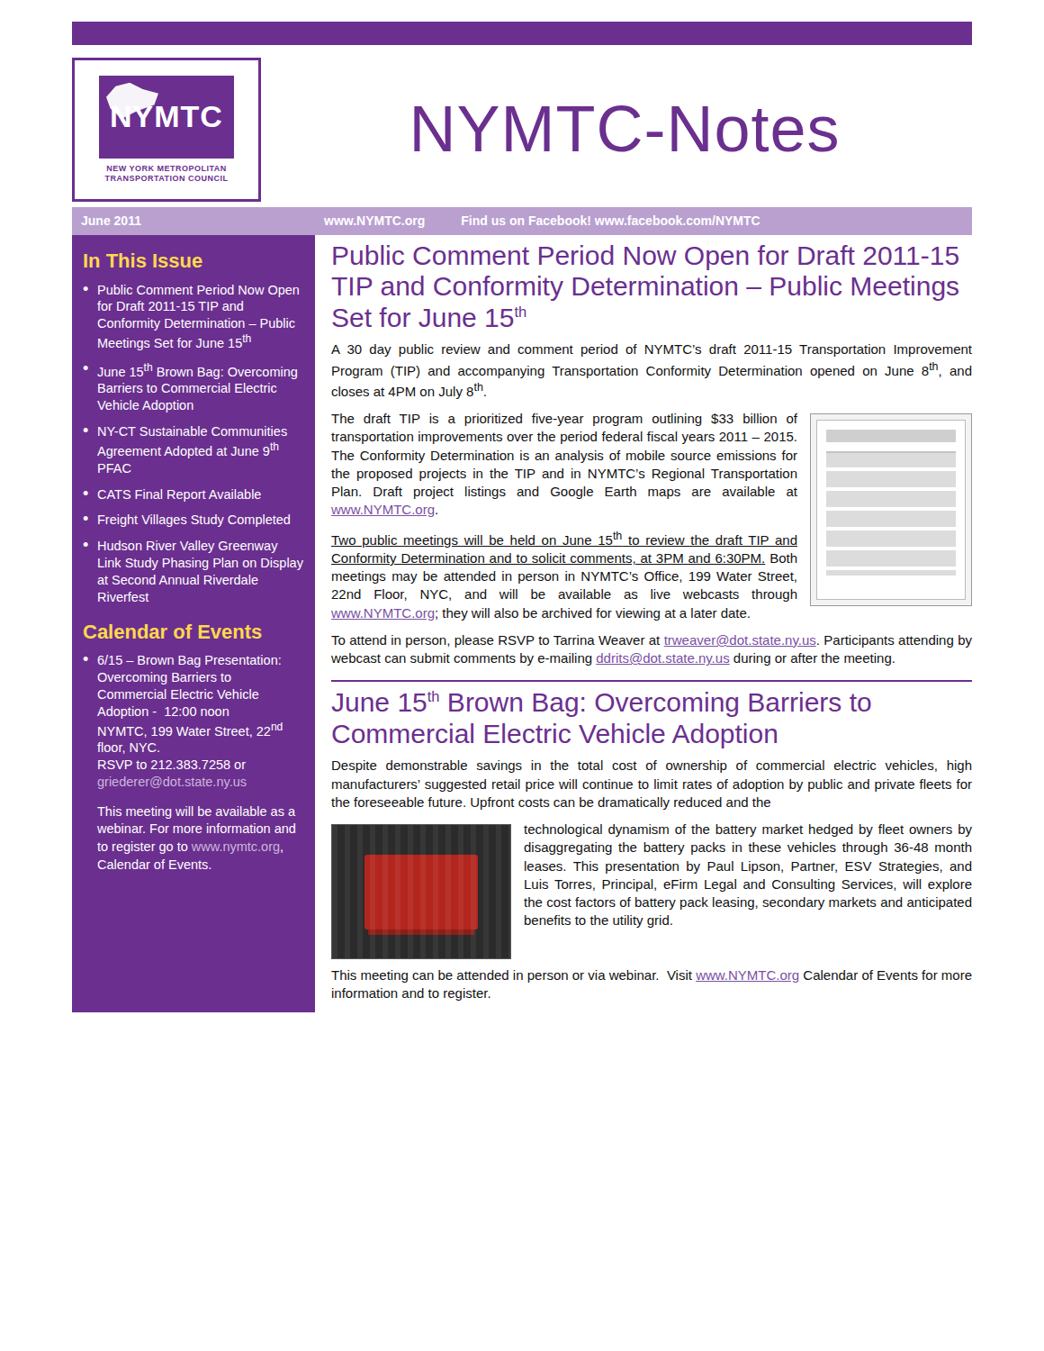NYMTC
New York Metropolitan
Transportation Council
NYMTC-Notes
June 2011
www.NYMTC.org Find us on Facebook! www.facebook.com/NYMTC
In This Issue
Public Comment Period Now Open for Draft 2011-15 TIP and Conformity Determination – Public Meetings Set for June 15th
June 15th Brown Bag: Overcoming Barriers to Commercial Electric Vehicle Adoption
NY-CT Sustainable Communities Agreement Adopted at June 9th PFAC
CATS Final Report Available
Freight Villages Study Completed
Hudson River Valley Greenway Link Study Phasing Plan on Display at Second Annual Riverdale Riverfest
Calendar of Events
6/15 – Brown Bag Presentation: Overcoming Barriers to Commercial Electric Vehicle Adoption - 12:00 noon
NYMTC, 199 Water Street, 22nd floor, NYC.
RSVP to 212.383.7258 or griederer@dot.state.ny.us
This meeting will be available as a webinar. For more information and to register go to www.nymtc.org, Calendar of Events.
Public Comment Period Now Open for Draft 2011-15 TIP and Conformity Determination – Public Meetings Set for June 15th
A 30 day public review and comment period of NYMTC’s draft 2011-15 Transportation Improvement Program (TIP) and accompanying Transportation Conformity Determination opened on June 8th, and closes at 4PM on July 8th.
The draft TIP is a prioritized five-year program outlining $33 billion of transportation improvements over the period federal fiscal years 2011 – 2015. The Conformity Determination is an analysis of mobile source emissions for the proposed projects in the TIP and in NYMTC’s Regional Transportation Plan. Draft project listings and Google Earth maps are available at www.NYMTC.org.
Two public meetings will be held on June 15th to review the draft TIP and Conformity Determination and to solicit comments, at 3PM and 6:30PM. Both meetings may be attended in person in NYMTC’s Office, 199 Water Street, 22nd Floor, NYC, and will be available as live webcasts through www.NYMTC.org; they will also be archived for viewing at a later date.
To attend in person, please RSVP to Tarrina Weaver at trweaver@dot.state.ny.us. Participants attending by webcast can submit comments by e-mailing ddrits@dot.state.ny.us during or after the meeting.
June 15th Brown Bag: Overcoming Barriers to Commercial Electric Vehicle Adoption
Despite demonstrable savings in the total cost of ownership of commercial electric vehicles, high manufacturers’ suggested retail price will continue to limit rates of adoption by public and private fleets for the foreseeable future. Upfront costs can be dramatically reduced and the
technological dynamism of the battery market hedged by fleet owners by disaggregating the battery packs in these vehicles through 36-48 month leases. This presentation by Paul Lipson, Partner, ESV Strategies, and Luis Torres, Principal, eFirm Legal and Consulting Services, will explore the cost factors of battery pack leasing, secondary markets and anticipated benefits to the utility grid.
This meeting can be attended in person or via webinar. Visit www.NYMTC.org Calendar of Events for more information and to register.